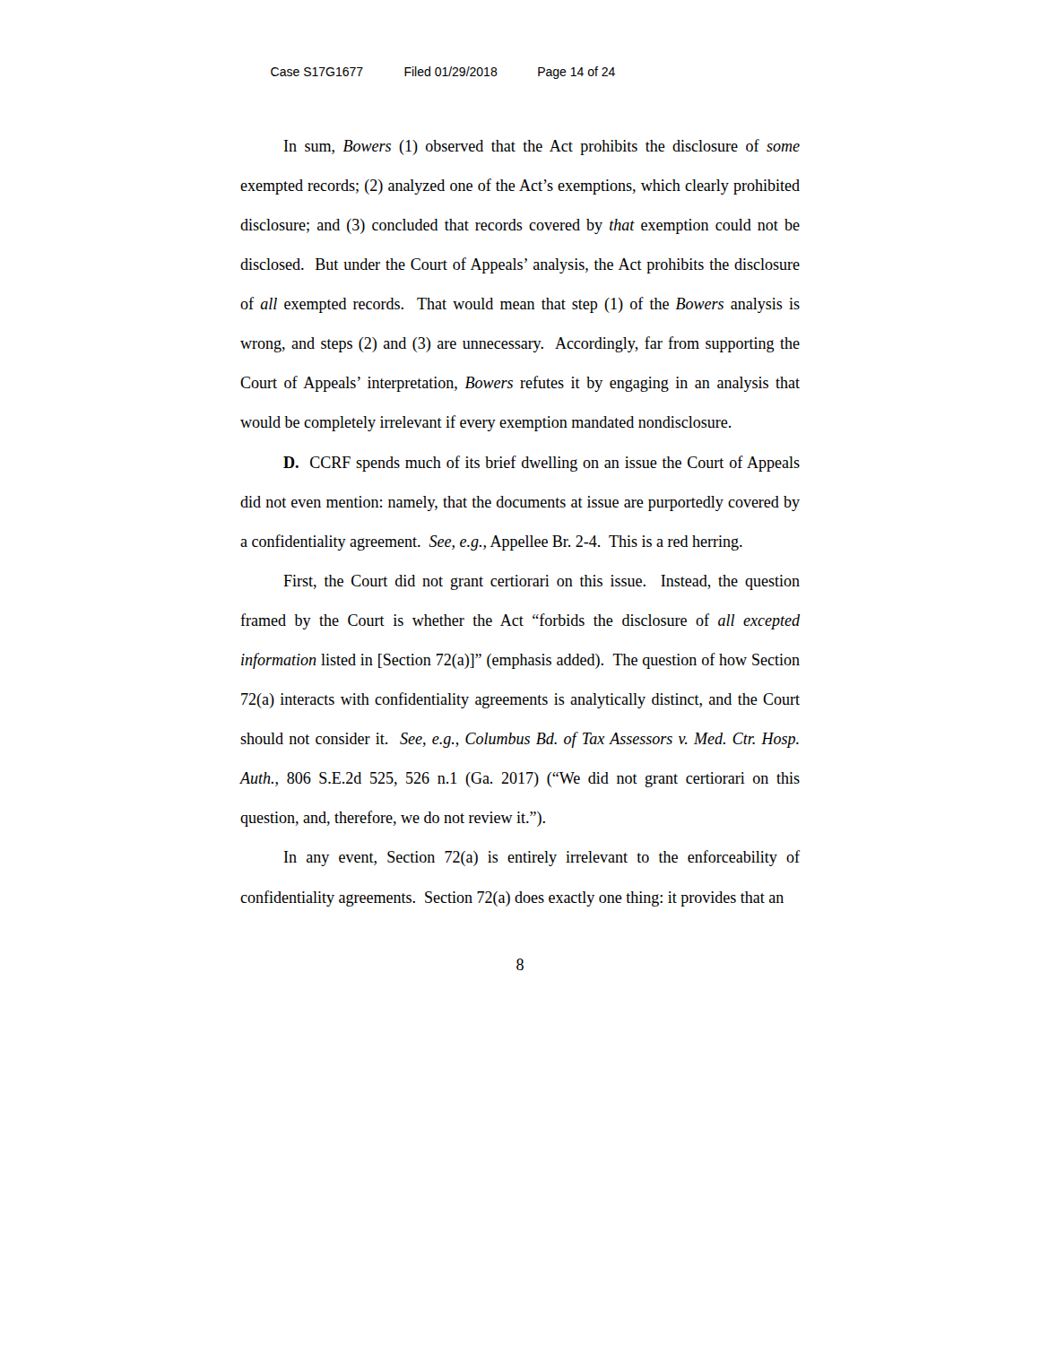Case S17G1677 Filed 01/29/2018 Page 14 of 24
In sum, Bowers (1) observed that the Act prohibits the disclosure of some exempted records; (2) analyzed one of the Act’s exemptions, which clearly prohibited disclosure; and (3) concluded that records covered by that exemption could not be disclosed. But under the Court of Appeals’ analysis, the Act prohibits the disclosure of all exempted records. That would mean that step (1) of the Bowers analysis is wrong, and steps (2) and (3) are unnecessary. Accordingly, far from supporting the Court of Appeals’ interpretation, Bowers refutes it by engaging in an analysis that would be completely irrelevant if every exemption mandated nondisclosure.
D. CCRF spends much of its brief dwelling on an issue the Court of Appeals did not even mention: namely, that the documents at issue are purportedly covered by a confidentiality agreement. See, e.g., Appellee Br. 2-4. This is a red herring.
First, the Court did not grant certiorari on this issue. Instead, the question framed by the Court is whether the Act “forbids the disclosure of all excepted information listed in [Section 72(a)]” (emphasis added). The question of how Section 72(a) interacts with confidentiality agreements is analytically distinct, and the Court should not consider it. See, e.g., Columbus Bd. of Tax Assessors v. Med. Ctr. Hosp. Auth., 806 S.E.2d 525, 526 n.1 (Ga. 2017) (“We did not grant certiorari on this question, and, therefore, we do not review it.”).
In any event, Section 72(a) is entirely irrelevant to the enforceability of confidentiality agreements. Section 72(a) does exactly one thing: it provides that an
8